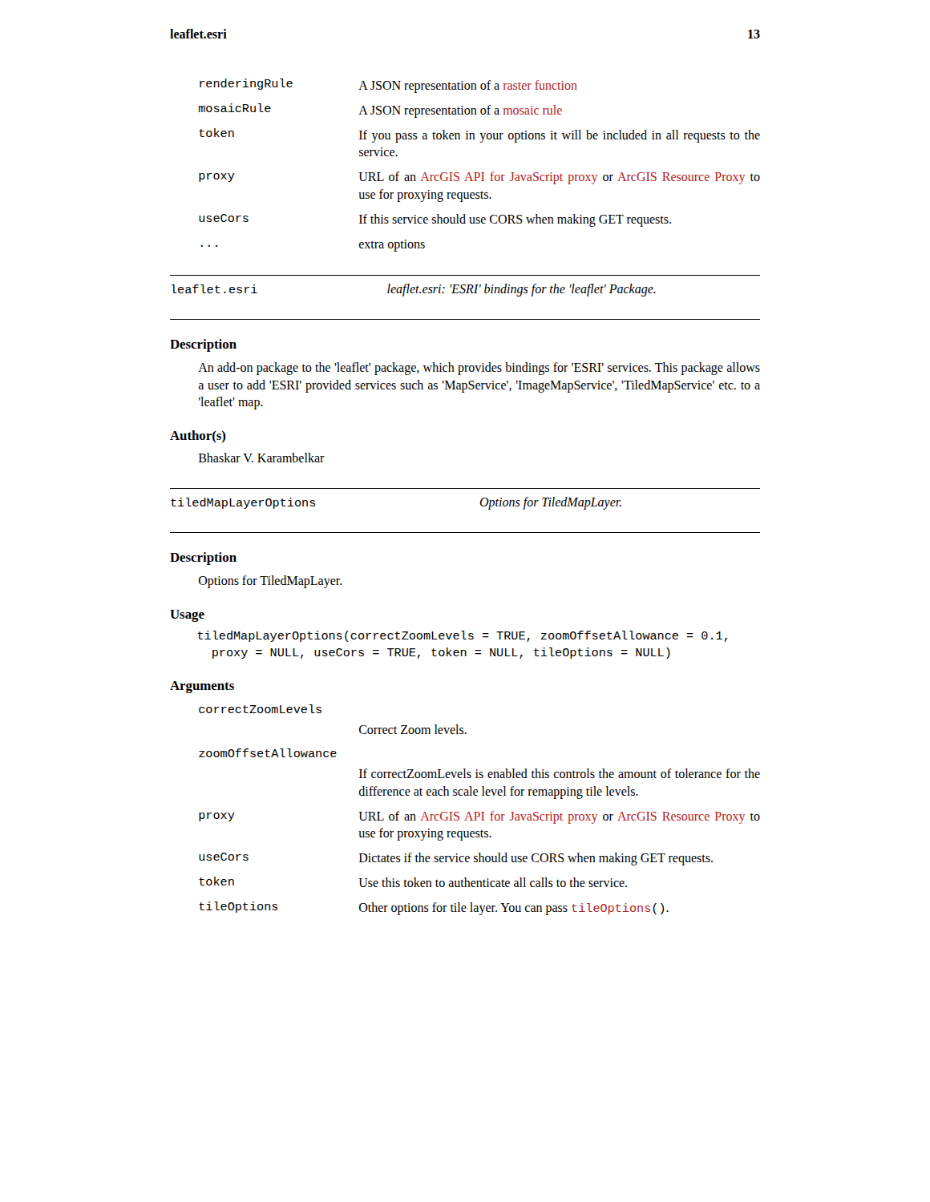leaflet.esri 13
renderingRule
A JSON representation of a raster function
mosaicRule
A JSON representation of a mosaic rule
token
If you pass a token in your options it will be included in all requests to the service.
proxy
URL of an ArcGIS API for JavaScript proxy or ArcGIS Resource Proxy to use for proxying requests.
useCors
If this service should use CORS when making GET requests.
...
extra options
leaflet.esri leaflet.esri: 'ESRI' bindings for the 'leaflet' Package.
Description
An add-on package to the 'leaflet' package, which provides bindings for 'ESRI' services. This package allows a user to add 'ESRI' provided services such as 'MapService', 'ImageMapService', 'TiledMapService' etc. to a 'leaflet' map.
Author(s)
Bhaskar V. Karambelkar
tiledMapLayerOptions Options for TiledMapLayer.
Description
Options for TiledMapLayer.
Usage
tiledMapLayerOptions(correctZoomLevels = TRUE, zoomOffsetAllowance = 0.1,
  proxy = NULL, useCors = TRUE, token = NULL, tileOptions = NULL)
Arguments
correctZoomLevels
Correct Zoom levels.
zoomOffsetAllowance
If correctZoomLevels is enabled this controls the amount of tolerance for the difference at each scale level for remapping tile levels.
proxy
URL of an ArcGIS API for JavaScript proxy or ArcGIS Resource Proxy to use for proxying requests.
useCors
Dictates if the service should use CORS when making GET requests.
token
Use this token to authenticate all calls to the service.
tileOptions
Other options for tile layer. You can pass tileOptions().